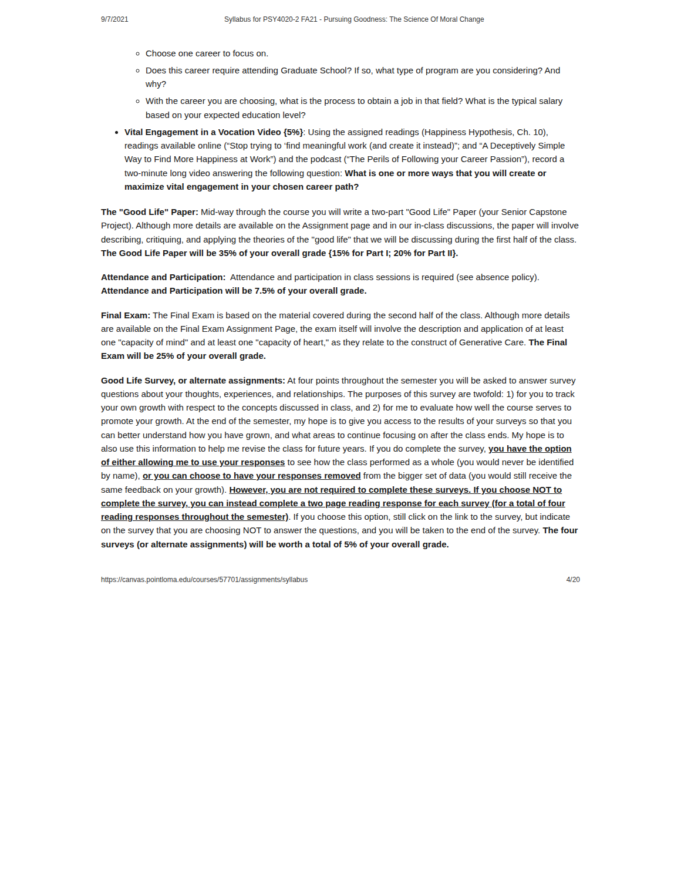9/7/2021 Syllabus for PSY4020-2 FA21 - Pursuing Goodness: The Science Of Moral Change
Choose one career to focus on.
Does this career require attending Graduate School? If so, what type of program are you considering? And why?
With the career you are choosing, what is the process to obtain a job in that field? What is the typical salary based on your expected education level?
Vital Engagement in a Vocation Video {5%}: Using the assigned readings (Happiness Hypothesis, Ch. 10), readings available online (“Stop trying to ‘find meaningful work (and create it instead)”; and “A Deceptively Simple Way to Find More Happiness at Work”) and the podcast (“The Perils of Following your Career Passion”), record a two-minute long video answering the following question: What is one or more ways that you will create or maximize vital engagement in your chosen career path?
The "Good Life" Paper: Mid-way through the course you will write a two-part "Good Life" Paper (your Senior Capstone Project). Although more details are available on the Assignment page and in our in-class discussions, the paper will involve describing, critiquing, and applying the theories of the "good life" that we will be discussing during the first half of the class. The Good Life Paper will be 35% of your overall grade {15% for Part I; 20% for Part II}.
Attendance and Participation: Attendance and participation in class sessions is required (see absence policy). Attendance and Participation will be 7.5% of your overall grade.
Final Exam: The Final Exam is based on the material covered during the second half of the class. Although more details are available on the Final Exam Assignment Page, the exam itself will involve the description and application of at least one "capacity of mind" and at least one "capacity of heart," as they relate to the construct of Generative Care. The Final Exam will be 25% of your overall grade.
Good Life Survey, or alternate assignments: At four points throughout the semester you will be asked to answer survey questions about your thoughts, experiences, and relationships. The purposes of this survey are twofold: 1) for you to track your own growth with respect to the concepts discussed in class, and 2) for me to evaluate how well the course serves to promote your growth. At the end of the semester, my hope is to give you access to the results of your surveys so that you can better understand how you have grown, and what areas to continue focusing on after the class ends. My hope is to also use this information to help me revise the class for future years. If you do complete the survey, you have the option of either allowing me to use your responses to see how the class performed as a whole (you would never be identified by name), or you can choose to have your responses removed from the bigger set of data (you would still receive the same feedback on your growth). However, you are not required to complete these surveys. If you choose NOT to complete the survey, you can instead complete a two page reading response for each survey (for a total of four reading responses throughout the semester). If you choose this option, still click on the link to the survey, but indicate on the survey that you are choosing NOT to answer the questions, and you will be taken to the end of the survey. The four surveys (or alternate assignments) will be worth a total of 5% of your overall grade.
https://canvas.pointloma.edu/courses/57701/assignments/syllabus 4/20